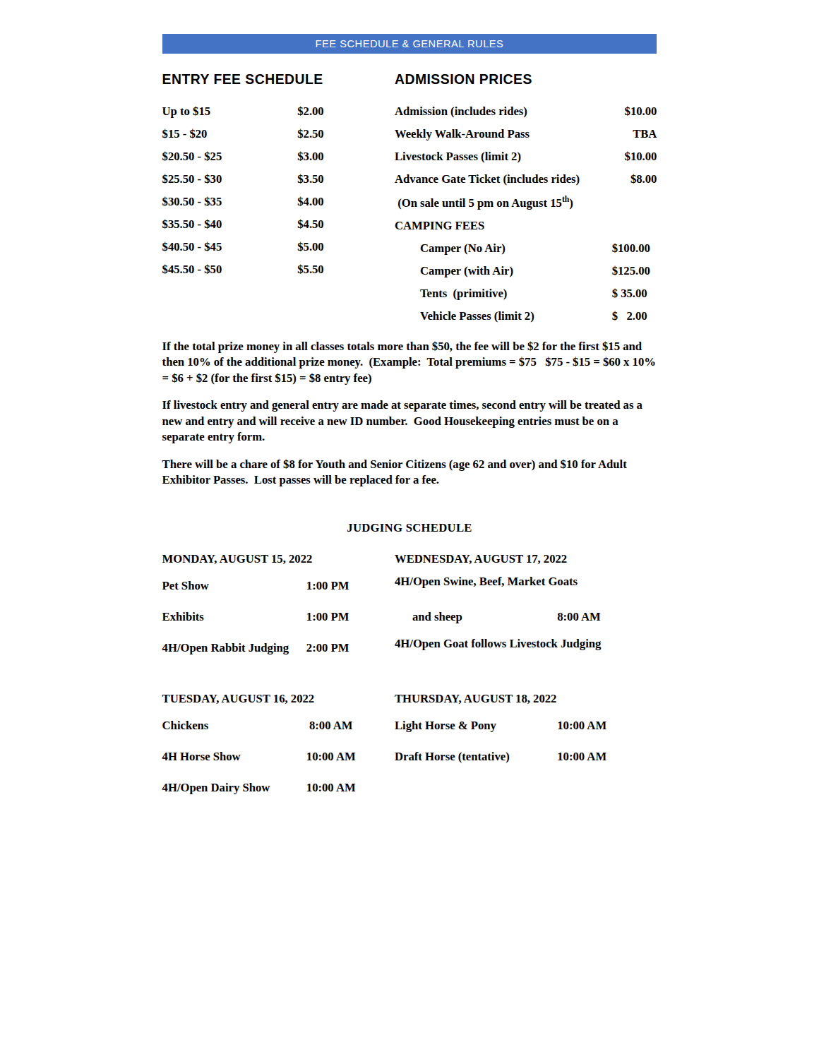FEE SCHEDULE & GENERAL RULES
ENTRY FEE SCHEDULE
| Up to $15 | $2.00 |
| $15 - $20 | $2.50 |
| $20.50 - $25 | $3.00 |
| $25.50 - $30 | $3.50 |
| $30.50 - $35 | $4.00 |
| $35.50 - $40 | $4.50 |
| $40.50 - $45 | $5.00 |
| $45.50 - $50 | $5.50 |
ADMISSION PRICES
| Admission (includes rides) | $10.00 |
| Weekly Walk-Around Pass | TBA |
| Livestock Passes (limit 2) | $10.00 |
| Advance Gate Ticket (includes rides) | $8.00 |
| (On sale until 5 pm on August 15 th ) |
| CAMPING FEES |
| Camper (No Air) | $100.00 |
| Camper (with Air) | $125.00 |
| Tents (primitive) | $ 35.00 |
| Vehicle Passes (limit 2) | $ 2.00 |
If the total prize money in all classes totals more than $50, the fee will be $2 for the first $15 and then 10% of the additional prize money. (Example: Total premiums = $75 $75 - $15 = $60 x 10% = $6 + $2 (for the first $15) = $8 entry fee)
If livestock entry and general entry are made at separate times, second entry will be treated as a new and entry and will receive a new ID number. Good Housekeeping entries must be on a separate entry form.
There will be a chare of $8 for Youth and Senior Citizens (age 62 and over) and $10 for Adult Exhibitor Passes. Lost passes will be replaced for a fee.
JUDGING SCHEDULE
| MONDAY, AUGUST 15, 2022 | WEDNESDAY, AUGUST 17, 2022 |
| / Pet Show / 1:00 PM / | 4H/Open Swine, Beef, Market Goats |
| / Exhibits / 1:00 PM / | / and sheep / 8:00 AM / |
| / 4H/Open Rabbit Judging / 2:00 PM / | 4H/Open Goat follows Livestock Judging |
| TUESDAY, AUGUST 16, 2022 | THURSDAY, AUGUST 18, 2022 |
| / Chickens / 8:00 AM / | / Light Horse & Pony / 10:00 AM / |
| / 4H Horse Show / 10:00 AM / | / Draft Horse (tentative) / 10:00 AM / |
| / 4H/Open Dairy Show / 10:00 AM / | |